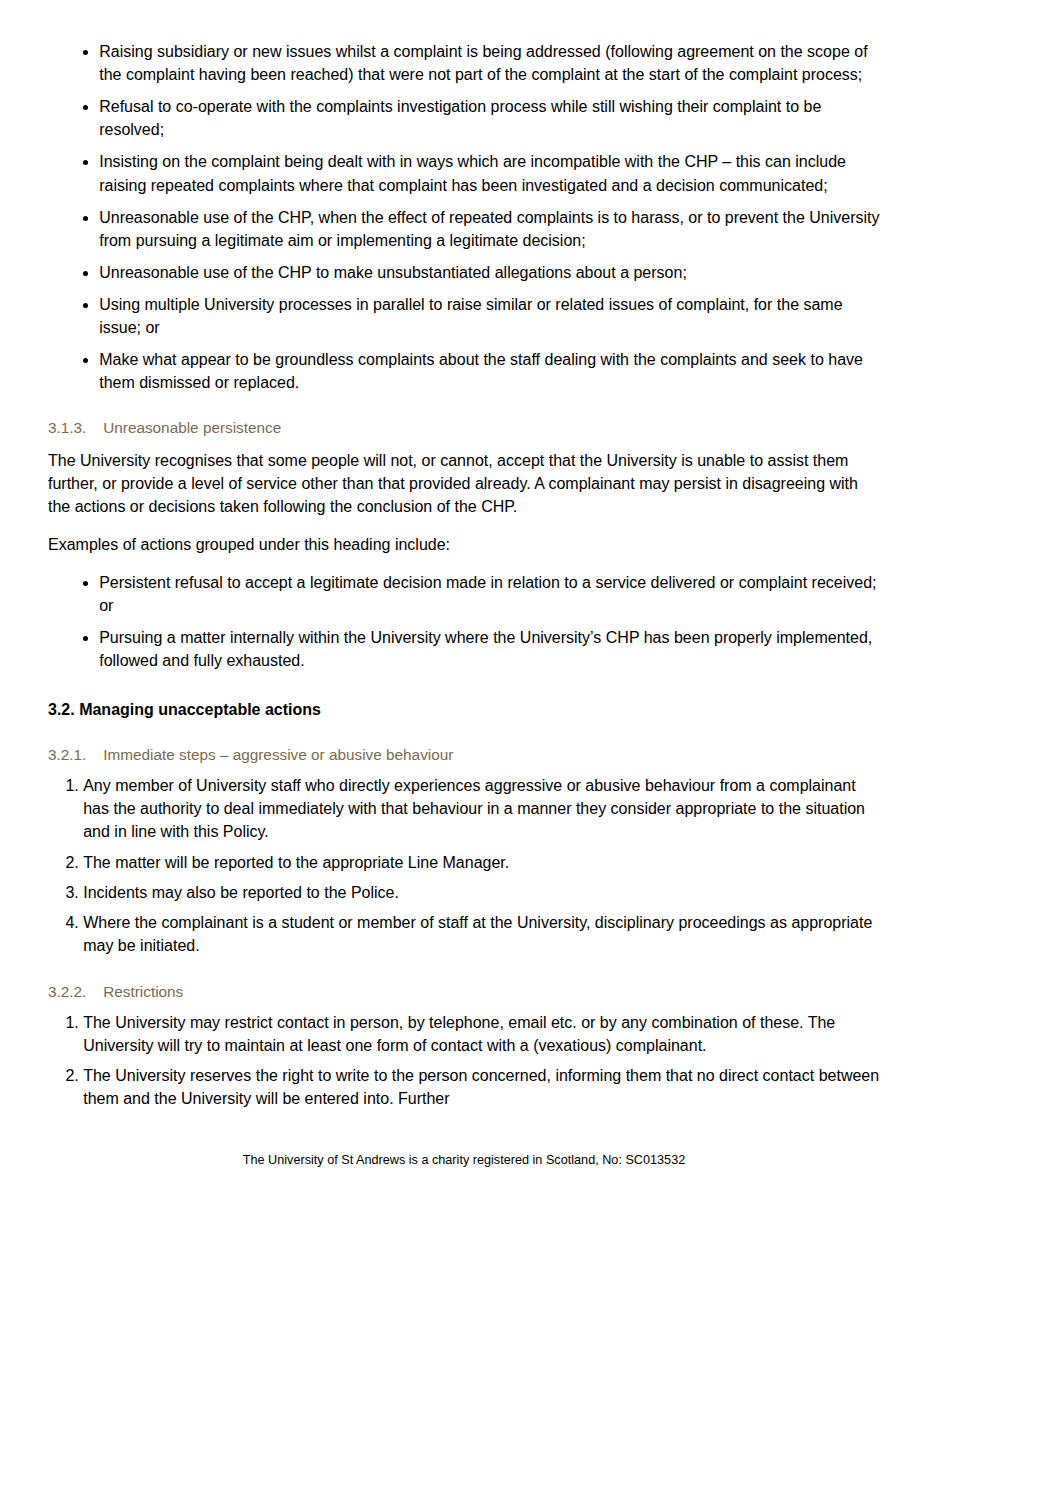Raising subsidiary or new issues whilst a complaint is being addressed (following agreement on the scope of the complaint having been reached) that were not part of the complaint at the start of the complaint process;
Refusal to co-operate with the complaints investigation process while still wishing their complaint to be resolved;
Insisting on the complaint being dealt with in ways which are incompatible with the CHP – this can include raising repeated complaints where that complaint has been investigated and a decision communicated;
Unreasonable use of the CHP, when the effect of repeated complaints is to harass, or to prevent the University from pursuing a legitimate aim or implementing a legitimate decision;
Unreasonable use of the CHP to make unsubstantiated allegations about a person;
Using multiple University processes in parallel to raise similar or related issues of complaint, for the same issue; or
Make what appear to be groundless complaints about the staff dealing with the complaints and seek to have them dismissed or replaced.
3.1.3. Unreasonable persistence
The University recognises that some people will not, or cannot, accept that the University is unable to assist them further, or provide a level of service other than that provided already. A complainant may persist in disagreeing with the actions or decisions taken following the conclusion of the CHP.
Examples of actions grouped under this heading include:
Persistent refusal to accept a legitimate decision made in relation to a service delivered or complaint received; or
Pursuing a matter internally within the University where the University’s CHP has been properly implemented, followed and fully exhausted.
3.2. Managing unacceptable actions
3.2.1. Immediate steps – aggressive or abusive behaviour
Any member of University staff who directly experiences aggressive or abusive behaviour from a complainant has the authority to deal immediately with that behaviour in a manner they consider appropriate to the situation and in line with this Policy.
The matter will be reported to the appropriate Line Manager.
Incidents may also be reported to the Police.
Where the complainant is a student or member of staff at the University, disciplinary proceedings as appropriate may be initiated.
3.2.2. Restrictions
The University may restrict contact in person, by telephone, email etc. or by any combination of these. The University will try to maintain at least one form of contact with a (vexatious) complainant.
The University reserves the right to write to the person concerned, informing them that no direct contact between them and the University will be entered into. Further
The University of St Andrews is a charity registered in Scotland, No: SC013532